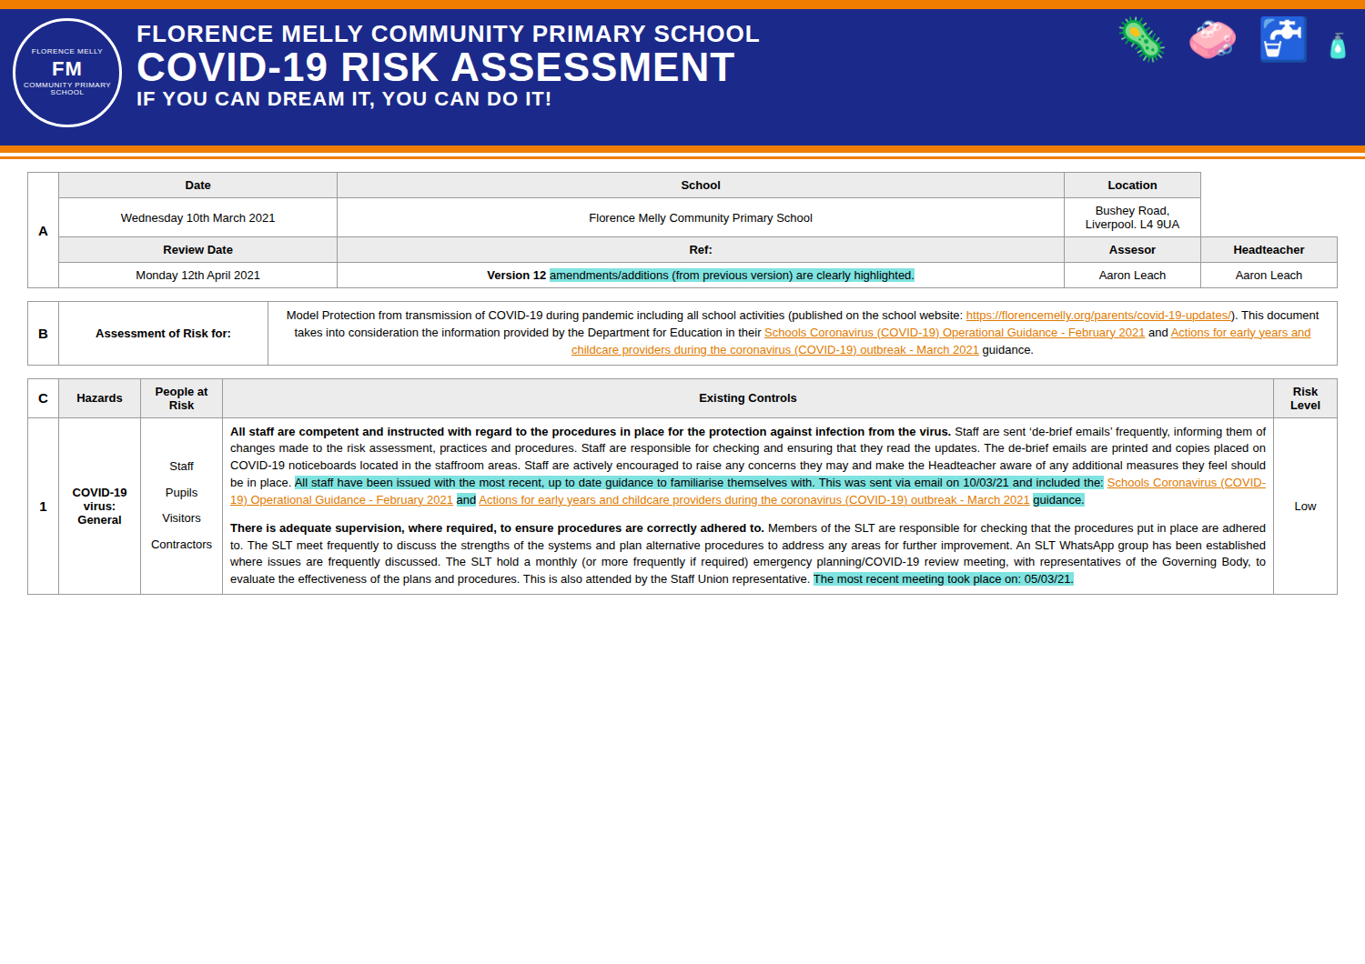Florence Melly
FM
Community Primary School
Florence Melly Community Primary School
COVID-19 Risk Assessment
If you can dream it, you can do it!
🦠 🧼 🚰 🧴
| A | Date | School | Location |
| Wednesday 10th March 2021 | Florence Melly Community Primary School | Bushey Road, Liverpool. L4 9UA |
| Review Date | Ref: | Assesor | Headteacher |
| Monday 12th April 2021 | Version 12 amendments/additions (from previous version) are clearly highlighted. | Aaron Leach | Aaron Leach |
| B | Assessment of Risk for: | Model Protection from transmission of COVID-19 during pandemic including all school activities (published on the school website: https://florencemelly.org/parents/covid-19-updates/ ). This document takes into consideration the information provided by the Department for Education in their Schools Coronavirus (COVID-19) Operational Guidance - February 2021 and Actions for early years and childcare providers during the coronavirus (COVID-19) outbreak - March 2021 guidance. |
| C | Hazards | People at Risk | Existing Controls | Risk Level |
| 1 | COVID-19 virus: General | Staff Pupils Visitors Contractors | All staff are competent and instructed with regard to the procedures in place for the protection against infection from the virus. Staff are sent ‘de-brief emails’ frequently, informing them of changes made to the risk assessment, practices and procedures. Staff are responsible for checking and ensuring that they read the updates. The de-brief emails are printed and copies placed on COVID-19 noticeboards located in the staffroom areas. Staff are actively encouraged to raise any concerns they may and make the Headteacher aware of any additional measures they feel should be in place. All staff have been issued with the most recent, up to date guidance to familiarise themselves with. This was sent via email on 10/03/21 and included the: Schools Coronavirus (COVID-19) Operational Guidance - February 2021 and Actions for early years and childcare providers during the coronavirus (COVID-19) outbreak - March 2021 guidance. There is adequate supervision, where required, to ensure procedures are correctly adhered to. Members of the SLT are responsible for checking that the procedures put in place are adhered to. The SLT meet frequently to discuss the strengths of the systems and plan alternative procedures to address any areas for further improvement. An SLT WhatsApp group has been established where issues are frequently discussed. The SLT hold a monthly (or more frequently if required) emergency planning/COVID-19 review meeting, with representatives of the Governing Body, to evaluate the effectiveness of the plans and procedures. This is also attended by the Staff Union representative. The most recent meeting took place on: 05/03/21. | Low |